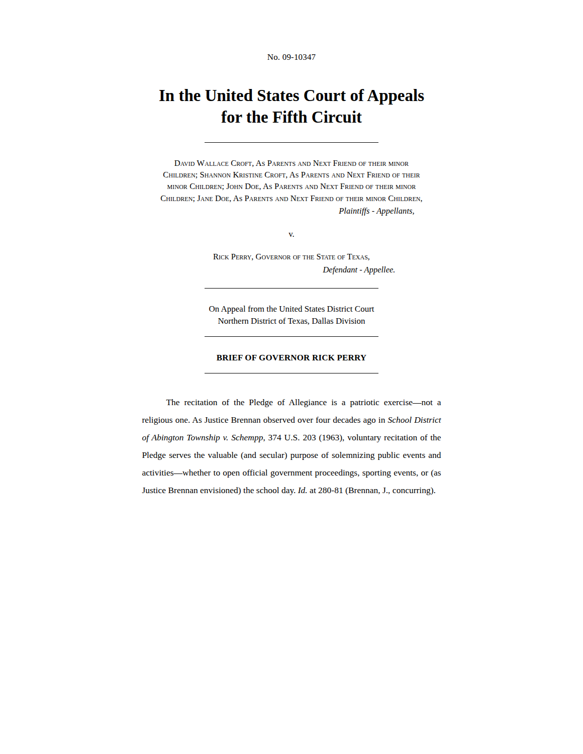No. 09-10347
In the United States Court of Appeals for the Fifth Circuit
David Wallace Croft, As Parents and Next Friend of their minor
Children; Shannon Kristine Croft, As Parents and Next Friend of their
minor Children; John Doe, As Parents and Next Friend of their minor
Children; Jane Doe, As Parents and Next Friend of their minor Children, Plaintiffs - Appellants,
v.
Rick Perry, Governor of the State of Texas, Defendant - Appellee.
On Appeal from the United States District Court
Northern District of Texas, Dallas Division
BRIEF OF GOVERNOR RICK PERRY
The recitation of the Pledge of Allegiance is a patriotic exercise—not a religious one. As Justice Brennan observed over four decades ago in School District of Abington Township v. Schempp, 374 U.S. 203 (1963), voluntary recitation of the Pledge serves the valuable (and secular) purpose of solemnizing public events and activities—whether to open official government proceedings, sporting events, or (as Justice Brennan envisioned) the school day. Id. at 280-81 (Brennan, J., concurring).